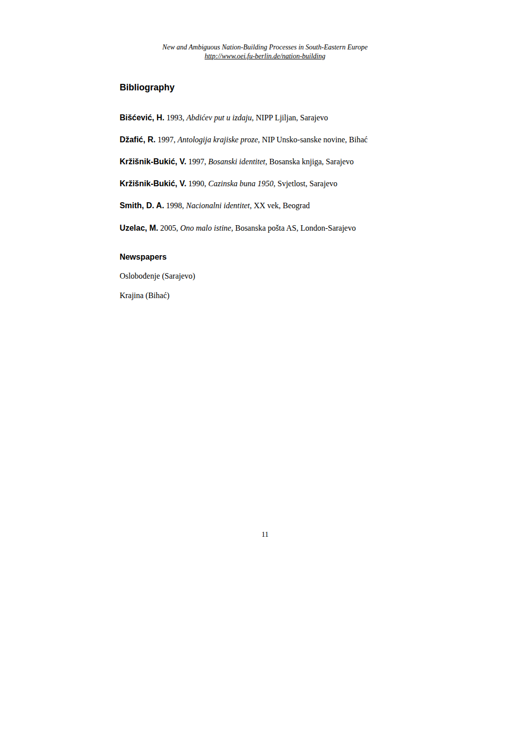New and Ambiguous Nation-Building Processes in South-Eastern Europe
http://www.oei.fu-berlin.de/nation-building
Bibliography
Bišćević, H. 1993, Abdićev put u izdaju, NIPP Ljiljan, Sarajevo
Džafić, R. 1997, Antologija krajiske proze, NIP Unsko-sanske novine, Bihać
Kržišnik-Bukić, V. 1997, Bosanski identitet, Bosanska knjiga, Sarajevo
Kržišnik-Bukić, V. 1990, Cazinska buna 1950, Svjetlost, Sarajevo
Smith, D. A. 1998, Nacionalni identitet, XX vek, Beograd
Uzelac, M. 2005, Ono malo istine, Bosanska pošta AS, London-Sarajevo
Newspapers
Oslobođenje (Sarajevo)
Krajina (Bihać)
11